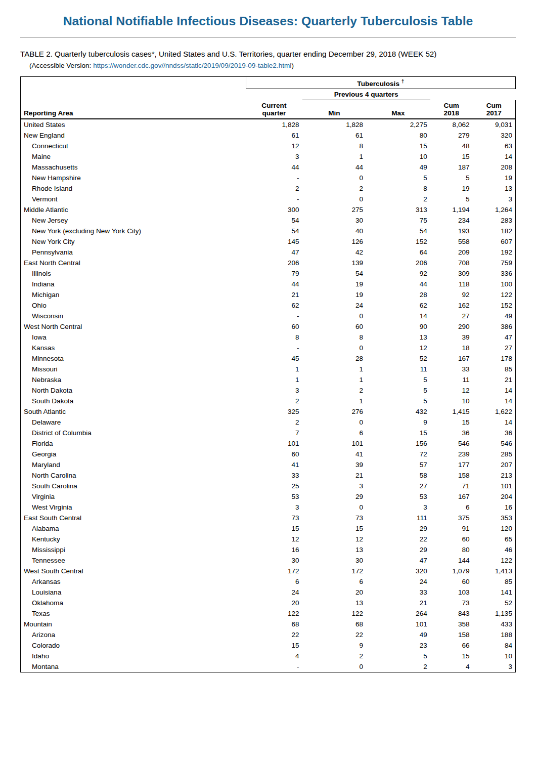National Notifiable Infectious Diseases: Quarterly Tuberculosis Table
TABLE 2. Quarterly tuberculosis cases*, United States and U.S. Territories, quarter ending December 29, 2018 (WEEK 52)
(Accessible Version: https://wonder.cdc.gov//nndss/static/2019/09/2019-09-table2.html)
| | Tuberculosis † |
| --- | --- |
| | Previous 4 quarters | | |
| Reporting Area | Current quarter | Min | Max | Cum 2018 | Cum 2017 |
| United States | 1,828 | 1,828 | 2,275 | 8,062 | 9,031 |
| New England | 61 | 61 | 80 | 279 | 320 |
| Connecticut | 12 | 8 | 15 | 48 | 63 |
| Maine | 3 | 1 | 10 | 15 | 14 |
| Massachusetts | 44 | 44 | 49 | 187 | 208 |
| New Hampshire | - | 0 | 5 | 5 | 19 |
| Rhode Island | 2 | 2 | 8 | 19 | 13 |
| Vermont | - | 0 | 2 | 5 | 3 |
| Middle Atlantic | 300 | 275 | 313 | 1,194 | 1,264 |
| New Jersey | 54 | 30 | 75 | 234 | 283 |
| New York (excluding New York City) | 54 | 40 | 54 | 193 | 182 |
| New York City | 145 | 126 | 152 | 558 | 607 |
| Pennsylvania | 47 | 42 | 64 | 209 | 192 |
| East North Central | 206 | 139 | 206 | 708 | 759 |
| Illinois | 79 | 54 | 92 | 309 | 336 |
| Indiana | 44 | 19 | 44 | 118 | 100 |
| Michigan | 21 | 19 | 28 | 92 | 122 |
| Ohio | 62 | 24 | 62 | 162 | 152 |
| Wisconsin | - | 0 | 14 | 27 | 49 |
| West North Central | 60 | 60 | 90 | 290 | 386 |
| Iowa | 8 | 8 | 13 | 39 | 47 |
| Kansas | - | 0 | 12 | 18 | 27 |
| Minnesota | 45 | 28 | 52 | 167 | 178 |
| Missouri | 1 | 1 | 11 | 33 | 85 |
| Nebraska | 1 | 1 | 5 | 11 | 21 |
| North Dakota | 3 | 2 | 5 | 12 | 14 |
| South Dakota | 2 | 1 | 5 | 10 | 14 |
| South Atlantic | 325 | 276 | 432 | 1,415 | 1,622 |
| Delaware | 2 | 0 | 9 | 15 | 14 |
| District of Columbia | 7 | 6 | 15 | 36 | 36 |
| Florida | 101 | 101 | 156 | 546 | 546 |
| Georgia | 60 | 41 | 72 | 239 | 285 |
| Maryland | 41 | 39 | 57 | 177 | 207 |
| North Carolina | 33 | 21 | 58 | 158 | 213 |
| South Carolina | 25 | 3 | 27 | 71 | 101 |
| Virginia | 53 | 29 | 53 | 167 | 204 |
| West Virginia | 3 | 0 | 3 | 6 | 16 |
| East South Central | 73 | 73 | 111 | 375 | 353 |
| Alabama | 15 | 15 | 29 | 91 | 120 |
| Kentucky | 12 | 12 | 22 | 60 | 65 |
| Mississippi | 16 | 13 | 29 | 80 | 46 |
| Tennessee | 30 | 30 | 47 | 144 | 122 |
| West South Central | 172 | 172 | 320 | 1,079 | 1,413 |
| Arkansas | 6 | 6 | 24 | 60 | 85 |
| Louisiana | 24 | 20 | 33 | 103 | 141 |
| Oklahoma | 20 | 13 | 21 | 73 | 52 |
| Texas | 122 | 122 | 264 | 843 | 1,135 |
| Mountain | 68 | 68 | 101 | 358 | 433 |
| Arizona | 22 | 22 | 49 | 158 | 188 |
| Colorado | 15 | 9 | 23 | 66 | 84 |
| Idaho | 4 | 2 | 5 | 15 | 10 |
| Montana | - | 0 | 2 | 4 | 3 |